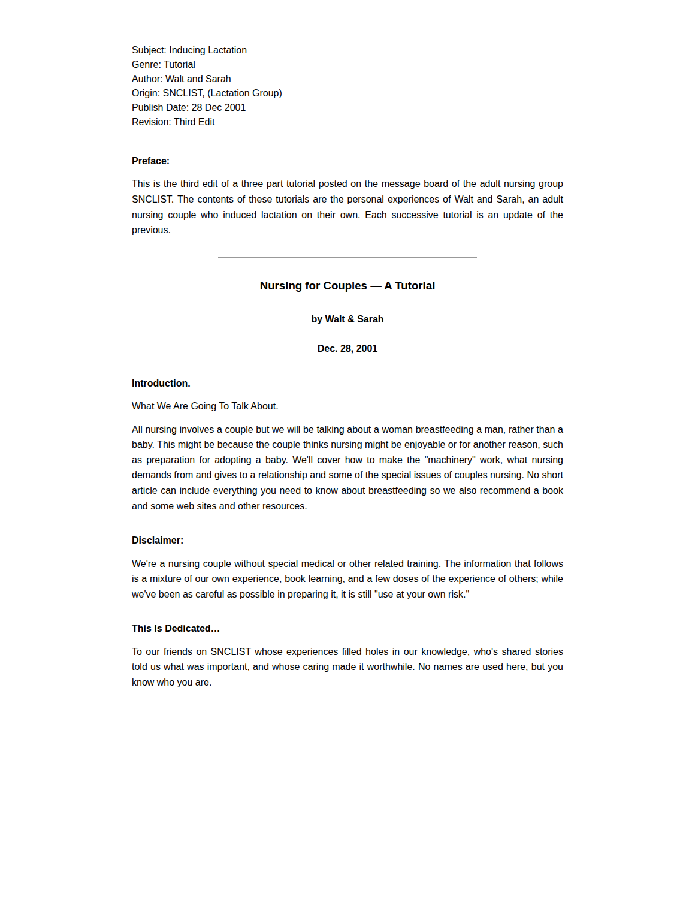Subject: Inducing Lactation
Genre: Tutorial
Author: Walt and Sarah
Origin: SNCLIST, (Lactation Group)
Publish Date: 28 Dec 2001
Revision: Third Edit
Preface:
This is the third edit of a three part tutorial posted on the message board of the adult nursing group SNCLIST. The contents of these tutorials are the personal experiences of Walt and Sarah, an adult nursing couple who induced lactation on their own. Each successive tutorial is an update of the previous.
Nursing for Couples — A Tutorial
by Walt & Sarah
Dec. 28, 2001
Introduction.
What We Are Going To Talk About.
All nursing involves a couple but we will be talking about a woman breastfeeding a man, rather than a baby. This might be because the couple thinks nursing might be enjoyable or for another reason, such as preparation for adopting a baby. We'll cover how to make the "machinery" work, what nursing demands from and gives to a relationship and some of the special issues of couples nursing. No short article can include everything you need to know about breastfeeding so we also recommend a book and some web sites and other resources.
Disclaimer:
We're a nursing couple without special medical or other related training. The information that follows is a mixture of our own experience, book learning, and a few doses of the experience of others; while we've been as careful as possible in preparing it, it is still "use at your own risk."
This Is Dedicated…
To our friends on SNCLIST whose experiences filled holes in our knowledge, who's shared stories told us what was important, and whose caring made it worthwhile. No names are used here, but you know who you are.